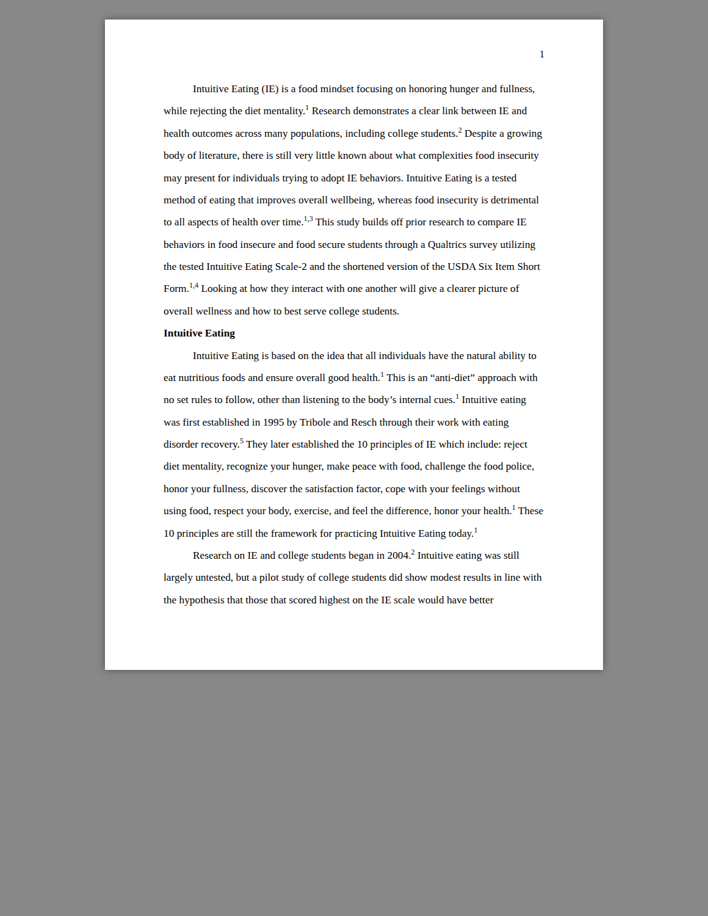1
Intuitive Eating (IE) is a food mindset focusing on honoring hunger and fullness, while rejecting the diet mentality.1 Research demonstrates a clear link between IE and health outcomes across many populations, including college students.2 Despite a growing body of literature, there is still very little known about what complexities food insecurity may present for individuals trying to adopt IE behaviors. Intuitive Eating is a tested method of eating that improves overall wellbeing, whereas food insecurity is detrimental to all aspects of health over time.1,3 This study builds off prior research to compare IE behaviors in food insecure and food secure students through a Qualtrics survey utilizing the tested Intuitive Eating Scale-2 and the shortened version of the USDA Six Item Short Form.1,4 Looking at how they interact with one another will give a clearer picture of overall wellness and how to best serve college students.
Intuitive Eating
Intuitive Eating is based on the idea that all individuals have the natural ability to eat nutritious foods and ensure overall good health.1 This is an “anti-diet” approach with no set rules to follow, other than listening to the body’s internal cues.1 Intuitive eating was first established in 1995 by Tribole and Resch through their work with eating disorder recovery.5 They later established the 10 principles of IE which include: reject diet mentality, recognize your hunger, make peace with food, challenge the food police, honor your fullness, discover the satisfaction factor, cope with your feelings without using food, respect your body, exercise, and feel the difference, honor your health.1 These 10 principles are still the framework for practicing Intuitive Eating today.1
Research on IE and college students began in 2004.2 Intuitive eating was still largely untested, but a pilot study of college students did show modest results in line with the hypothesis that those that scored highest on the IE scale would have better